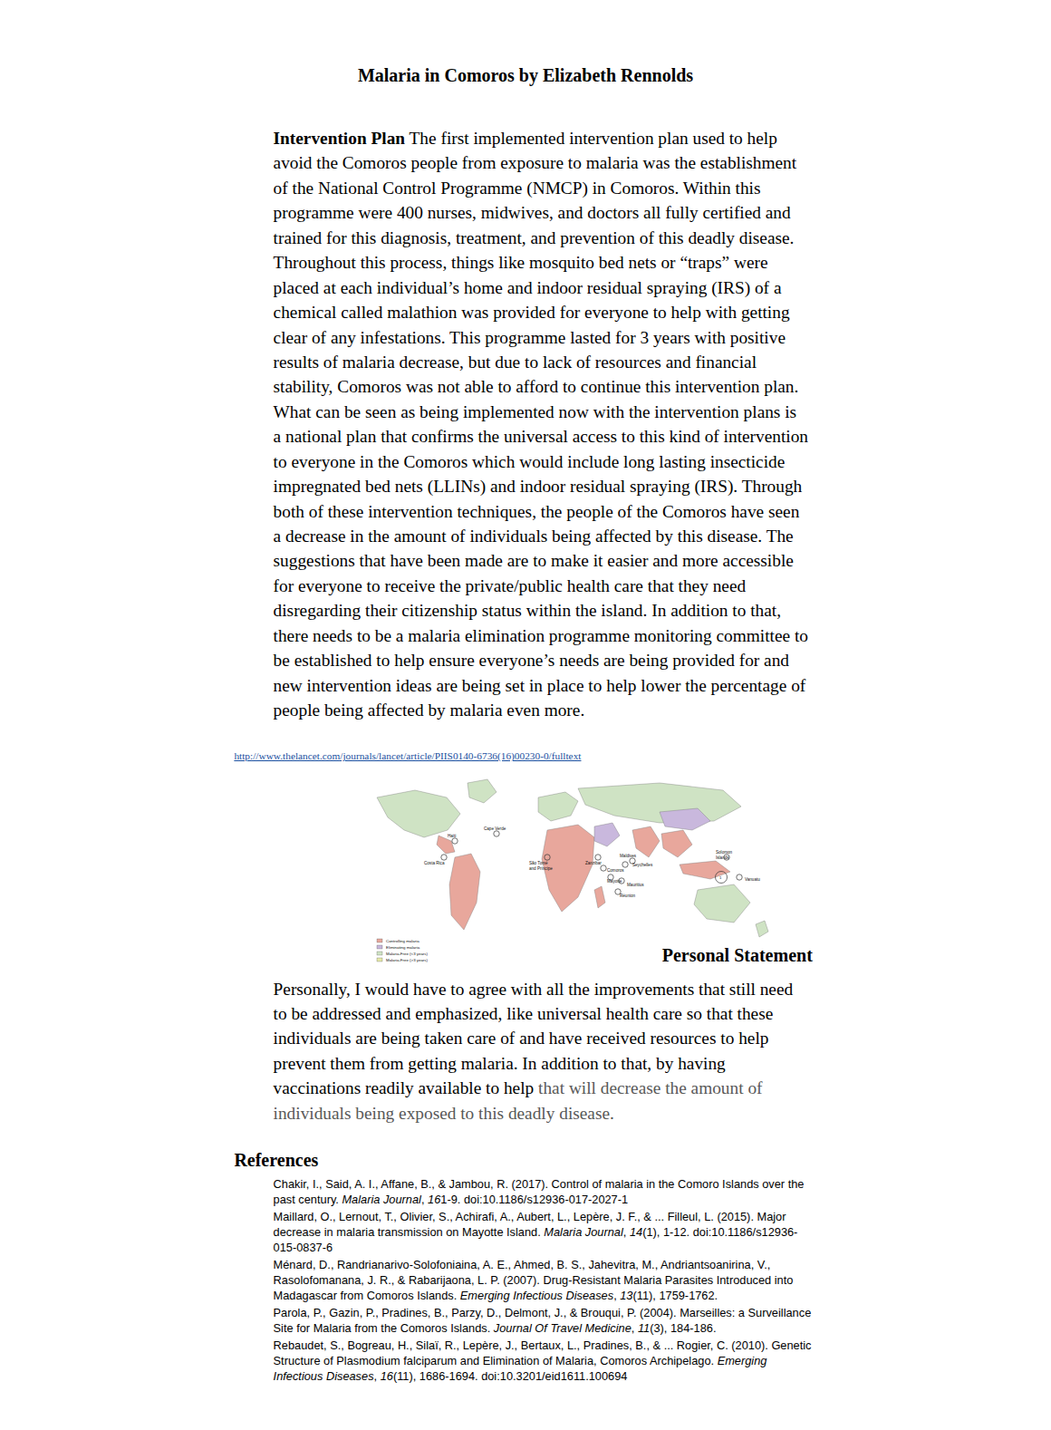Malaria in Comoros by Elizabeth Rennolds
Intervention Plan The first implemented intervention plan used to help avoid the Comoros people from exposure to malaria was the establishment of the National Control Programme (NMCP) in Comoros. Within this programme were 400 nurses, midwives, and doctors all fully certified and trained for this diagnosis, treatment, and prevention of this deadly disease. Throughout this process, things like mosquito bed nets or “traps” were placed at each individual’s home and indoor residual spraying (IRS) of a chemical called malathion was provided for everyone to help with getting clear of any infestations. This programme lasted for 3 years with positive results of malaria decrease, but due to lack of resources and financial stability, Comoros was not able to afford to continue this intervention plan. What can be seen as being implemented now with the intervention plans is a national plan that confirms the universal access to this kind of intervention to everyone in the Comoros which would include long lasting insecticide impregnated bed nets (LLINs) and indoor residual spraying (IRS). Through both of these intervention techniques, the people of the Comoros have seen a decrease in the amount of individuals being affected by this disease. The suggestions that have been made are to make it easier and more accessible for everyone to receive the private/public health care that they need disregarding their citizenship status within the island. In addition to that, there needs to be a malaria elimination programme monitoring committee to be established to help ensure everyone’s needs are being provided for and new intervention ideas are being set in place to help lower the percentage of people being affected by malaria even more.
http://www.thelancet.com/journals/lancet/article/PIIS0140-6736(16)00230-0/fulltext
Haiti Cape Verde Costa Rica São Tomé and Príncipe Maldives Zanzibar Comoros Mayotte Seychelles Mauritius Réunion Solomon Islands Vanuatu 1 Controlling malaria Eliminating malaria Malaria-Free (<3 years) Malaria-Free (>3 years)
Personal Statement
Personally, I would have to agree with all the improvements that still need to be addressed and emphasized, like universal health care so that these individuals are being taken care of and have received resources to help prevent them from getting malaria. In addition to that, by having vaccinations readily available to help that will decrease the amount of individuals being exposed to this deadly disease.
References
Chakir, I., Said, A. I., Affane, B., & Jambou, R. (2017). Control of malaria in the Comoro Islands over the past century. Malaria Journal, 161-9. doi:10.1186/s12936-017-2027-1
Maillard, O., Lernout, T., Olivier, S., Achirafi, A., Aubert, L., Lepère, J. F., & ... Filleul, L. (2015). Major decrease in malaria transmission on Mayotte Island. Malaria Journal, 14(1), 1-12. doi:10.1186/s12936-015-0837-6
Ménard, D., Randrianarivo-Solofoniaina, A. E., Ahmed, B. S., Jahevitra, M., Andriantsoanirina, V., Rasolofomanana, J. R., & Rabarijaona, L. P. (2007). Drug-Resistant Malaria Parasites Introduced into Madagascar from Comoros Islands. Emerging Infectious Diseases, 13(11), 1759-1762.
Parola, P., Gazin, P., Pradines, B., Parzy, D., Delmont, J., & Brouqui, P. (2004). Marseilles: a Surveillance Site for Malaria from the Comoros Islands. Journal Of Travel Medicine, 11(3), 184-186.
Rebaudet, S., Bogreau, H., Silaï, R., Lepère, J., Bertaux, L., Pradines, B., & ... Rogier, C. (2010). Genetic Structure of Plasmodium falciparum and Elimination of Malaria, Comoros Archipelago. Emerging Infectious Diseases, 16(11), 1686-1694. doi:10.3201/eid1611.100694